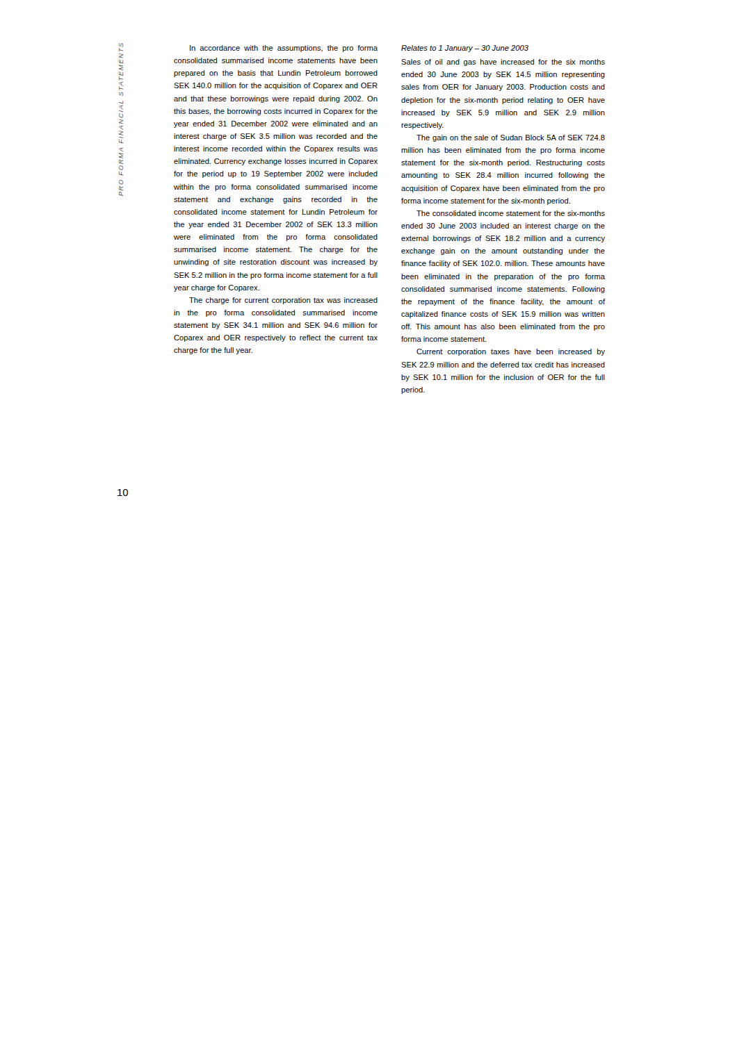PRO FORMA FINANCIAL STATEMENTS
10
In accordance with the assumptions, the pro forma consolidated summarised income statements have been prepared on the basis that Lundin Petroleum borrowed SEK 140.0 million for the acquisition of Coparex and OER and that these borrowings were repaid during 2002. On this bases, the borrowing costs incurred in Coparex for the year ended 31 December 2002 were eliminated and an interest charge of SEK 3.5 million was recorded and the interest income recorded within the Coparex results was eliminated. Currency exchange losses incurred in Coparex for the period up to 19 September 2002 were included within the pro forma consolidated summarised income statement and exchange gains recorded in the consolidated income statement for Lundin Petroleum for the year ended 31 December 2002 of SEK 13.3 million were eliminated from the pro forma consolidated summarised income statement. The charge for the unwinding of site restoration discount was increased by SEK 5.2 million in the pro forma income statement for a full year charge for Coparex.
The charge for current corporation tax was increased in the pro forma consolidated summarised income statement by SEK 34.1 million and SEK 94.6 million for Coparex and OER respectively to reflect the current tax charge for the full year.
Relates to 1 January – 30 June 2003
Sales of oil and gas have increased for the six months ended 30 June 2003 by SEK 14.5 million representing sales from OER for January 2003. Production costs and depletion for the six-month period relating to OER have increased by SEK 5.9 million and SEK 2.9 million respectively.
The gain on the sale of Sudan Block 5A of SEK 724.8 million has been eliminated from the pro forma income statement for the six-month period. Restructuring costs amounting to SEK 28.4 million incurred following the acquisition of Coparex have been eliminated from the pro forma income statement for the six-month period.
The consolidated income statement for the six-months ended 30 June 2003 included an interest charge on the external borrowings of SEK 18.2 million and a currency exchange gain on the amount outstanding under the finance facility of SEK 102.0. million. These amounts have been eliminated in the preparation of the pro forma consolidated summarised income statements. Following the repayment of the finance facility, the amount of capitalized finance costs of SEK 15.9 million was written off. This amount has also been eliminated from the pro forma income statement.
Current corporation taxes have been increased by SEK 22.9 million and the deferred tax credit has increased by SEK 10.1 million for the inclusion of OER for the full period.